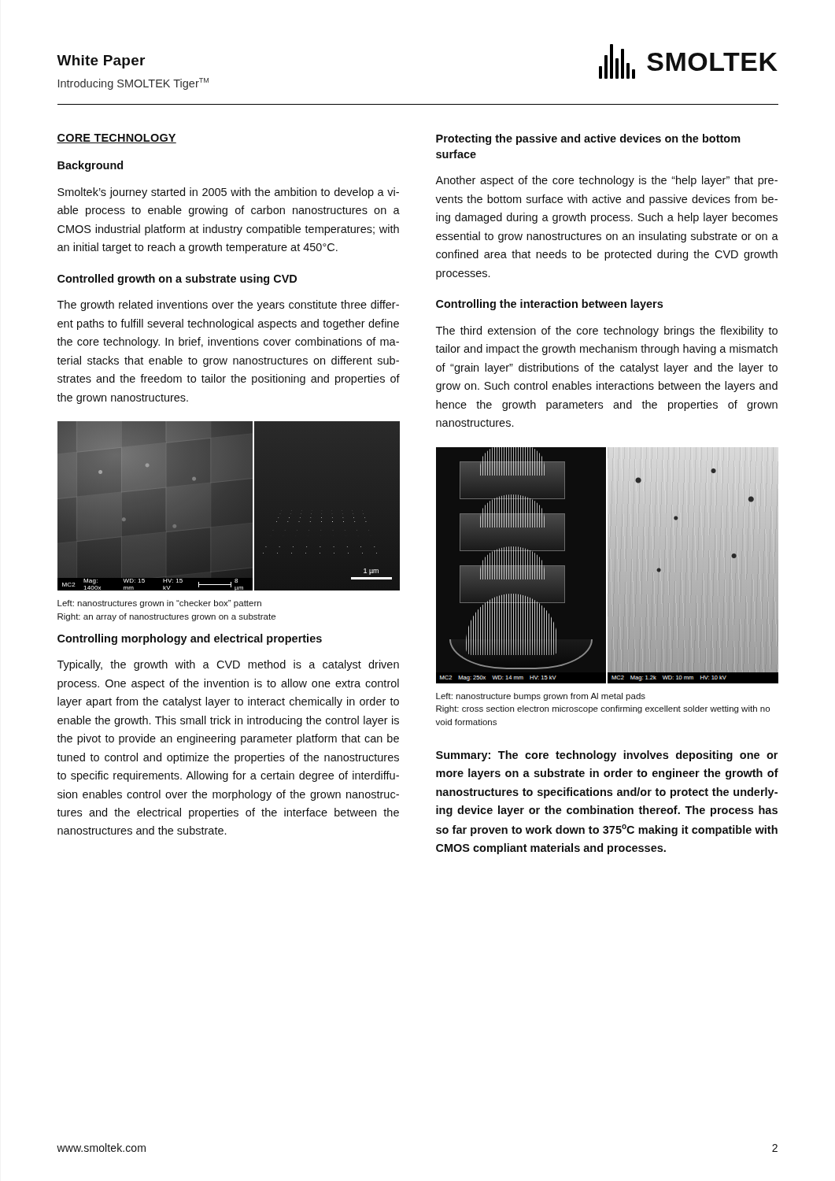White Paper
Introducing SMOLTEK TigerTM
SMOLTEK
CORE TECHNOLOGY
Background
Smoltek’s journey started in 2005 with the ambition to develop a viable process to enable growing of carbon nanostructures on a CMOS industrial platform at industry compatible temperatures; with an initial target to reach a growth temperature at 450°C.
Controlled growth on a substrate using CVD
The growth related inventions over the years constitute three different paths to fulfill several technological aspects and together define the core technology. In brief, inventions cover combinations of material stacks that enable to grow nanostructures on different substrates and the freedom to tailor the positioning and properties of the grown nanostructures.
MC2 Mag: 1400x WD: 15 mm HV: 15 kV 8 µm
1 µm
Left: nanostructures grown in “checker box” pattern
Right: an array of nanostructures grown on a substrate
Controlling morphology and electrical properties
Typically, the growth with a CVD method is a catalyst driven process. One aspect of the invention is to allow one extra control layer apart from the catalyst layer to interact chemically in order to enable the growth. This small trick in introducing the control layer is the pivot to provide an engineering parameter platform that can be tuned to control and optimize the properties of the nanostructures to specific requirements. Allowing for a certain degree of interdiffusion enables control over the morphology of the grown nanostructures and the electrical properties of the interface between the nanostructures and the substrate.
Protecting the passive and active devices on the bottom surface
Another aspect of the core technology is the “help layer” that prevents the bottom surface with active and passive devices from being damaged during a growth process. Such a help layer becomes essential to grow nanostructures on an insulating substrate or on a confined area that needs to be protected during the CVD growth processes.
Controlling the interaction between layers
The third extension of the core technology brings the flexibility to tailor and impact the growth mechanism through having a mismatch of “grain layer” distributions of the catalyst layer and the layer to grow on. Such control enables interactions between the layers and hence the growth parameters and the properties of grown nanostructures.
MC2 Mag: 250x WD: 14 mm HV: 15 kV
MC2 Mag: 1.2k WD: 10 mm HV: 10 kV
Left: nanostructure bumps grown from Al metal pads
Right: cross section electron microscope confirming excellent solder wetting with no void formations
Summary: The core technology involves depositing one or more layers on a substrate in order to engineer the growth of nanostructures to specifications and/or to protect the underlying device layer or the combination thereof. The process has so far proven to work down to 375oC making it compatible with CMOS compliant materials and processes.
www.smoltek.com 2